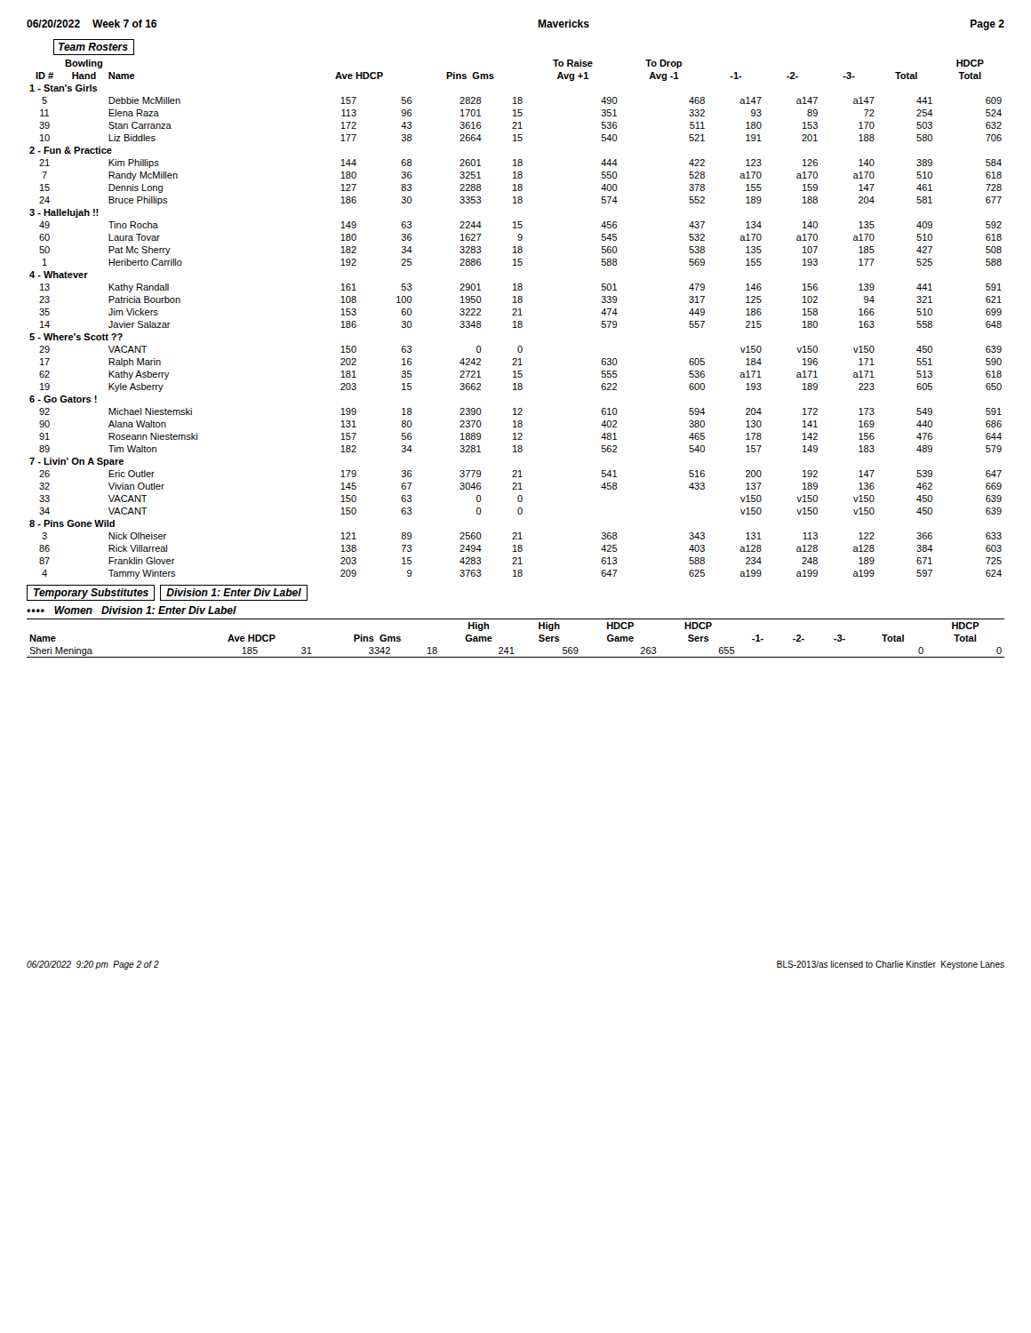06/20/2022 Week 7 of 16
Mavericks
Page 2
Team Rosters
| | Bowling | | | | To Raise | To Drop | | | HDCP |
| --- | --- | --- | --- | --- | --- | --- | --- | --- | --- |
| ID # | Hand | Name | Ave HDCP | Pins Gms | Avg +1 | Avg -1 | -1- | -2- | -3- | Total | Total |
| 1 - Stan's Girls |
| 5 | | Debbie McMillen | 157 | 56 | 2828 | 18 | 490 | 468 | a147 | a147 | a147 | 441 | 609 |
| 11 | | Elena Raza | 113 | 96 | 1701 | 15 | 351 | 332 | 93 | 89 | 72 | 254 | 524 |
| 39 | | Stan Carranza | 172 | 43 | 3616 | 21 | 536 | 511 | 180 | 153 | 170 | 503 | 632 |
| 10 | | Liz Biddles | 177 | 38 | 2664 | 15 | 540 | 521 | 191 | 201 | 188 | 580 | 706 |
| 2 - Fun & Practice |
| 21 | | Kim Phillips | 144 | 68 | 2601 | 18 | 444 | 422 | 123 | 126 | 140 | 389 | 584 |
| 7 | | Randy McMillen | 180 | 36 | 3251 | 18 | 550 | 528 | a170 | a170 | a170 | 510 | 618 |
| 15 | | Dennis Long | 127 | 83 | 2288 | 18 | 400 | 378 | 155 | 159 | 147 | 461 | 728 |
| 24 | | Bruce Phillips | 186 | 30 | 3353 | 18 | 574 | 552 | 189 | 188 | 204 | 581 | 677 |
| 3 - Hallelujah !! |
| 49 | | Tino Rocha | 149 | 63 | 2244 | 15 | 456 | 437 | 134 | 140 | 135 | 409 | 592 |
| 60 | | Laura Tovar | 180 | 36 | 1627 | 9 | 545 | 532 | a170 | a170 | a170 | 510 | 618 |
| 50 | | Pat Mc Sherry | 182 | 34 | 3283 | 18 | 560 | 538 | 135 | 107 | 185 | 427 | 508 |
| 1 | | Heriberto Carrillo | 192 | 25 | 2886 | 15 | 588 | 569 | 155 | 193 | 177 | 525 | 588 |
| 4 - Whatever |
| 13 | | Kathy Randall | 161 | 53 | 2901 | 18 | 501 | 479 | 146 | 156 | 139 | 441 | 591 |
| 23 | | Patricia Bourbon | 108 | 100 | 1950 | 18 | 339 | 317 | 125 | 102 | 94 | 321 | 621 |
| 35 | | Jim Vickers | 153 | 60 | 3222 | 21 | 474 | 449 | 186 | 158 | 166 | 510 | 699 |
| 14 | | Javier Salazar | 186 | 30 | 3348 | 18 | 579 | 557 | 215 | 180 | 163 | 558 | 648 |
| 5 - Where's Scott ?? |
| 29 | | VACANT | 150 | 63 | 0 | 0 | | | v150 | v150 | v150 | 450 | 639 |
| 17 | | Ralph Marin | 202 | 16 | 4242 | 21 | 630 | 605 | 184 | 196 | 171 | 551 | 590 |
| 62 | | Kathy Asberry | 181 | 35 | 2721 | 15 | 555 | 536 | a171 | a171 | a171 | 513 | 618 |
| 19 | | Kyle Asberry | 203 | 15 | 3662 | 18 | 622 | 600 | 193 | 189 | 223 | 605 | 650 |
| 6 - Go Gators ! |
| 92 | | Michael Niestemski | 199 | 18 | 2390 | 12 | 610 | 594 | 204 | 172 | 173 | 549 | 591 |
| 90 | | Alana Walton | 131 | 80 | 2370 | 18 | 402 | 380 | 130 | 141 | 169 | 440 | 686 |
| 91 | | Roseann Niestemski | 157 | 56 | 1889 | 12 | 481 | 465 | 178 | 142 | 156 | 476 | 644 |
| 89 | | Tim Walton | 182 | 34 | 3281 | 18 | 562 | 540 | 157 | 149 | 183 | 489 | 579 |
| 7 - Livin' On A Spare |
| 26 | | Eric Outler | 179 | 36 | 3779 | 21 | 541 | 516 | 200 | 192 | 147 | 539 | 647 |
| 32 | | Vivian Outler | 145 | 67 | 3046 | 21 | 458 | 433 | 137 | 189 | 136 | 462 | 669 |
| 33 | | VACANT | 150 | 63 | 0 | 0 | | | v150 | v150 | v150 | 450 | 639 |
| 34 | | VACANT | 150 | 63 | 0 | 0 | | | v150 | v150 | v150 | 450 | 639 |
| 8 - Pins Gone Wild |
| 3 | | Nick Olheiser | 121 | 89 | 2560 | 21 | 368 | 343 | 131 | 113 | 122 | 366 | 633 |
| 86 | | Rick Villarreal | 138 | 73 | 2494 | 18 | 425 | 403 | a128 | a128 | a128 | 384 | 603 |
| 87 | | Franklin Glover | 203 | 15 | 4283 | 21 | 613 | 588 | 234 | 248 | 189 | 671 | 725 |
| 4 | | Tammy Winters | 209 | 9 | 3763 | 18 | 647 | 625 | a199 | a199 | a199 | 597 | 624 |
Temporary Substitutes Division 1: Enter Div Label
••••Women Division 1: Enter Div Label
| | | | High | High | HDCP | HDCP | | | | | HDCP |
| --- | --- | --- | --- | --- | --- | --- | --- | --- | --- | --- | --- |
| Name | Ave HDCP | Pins Gms | Game | Sers | Game | Sers | -1- | -2- | -3- | Total | Total |
| Sheri Meninga | 185 | 31 | 3342 | 18 | 241 | 569 | 263 | 655 | | | | 0 | 0 |
06/20/2022 9:20 pm Page 2 of 2
BLS-2013/as licensed to Charlie Kinstler Keystone Lanes